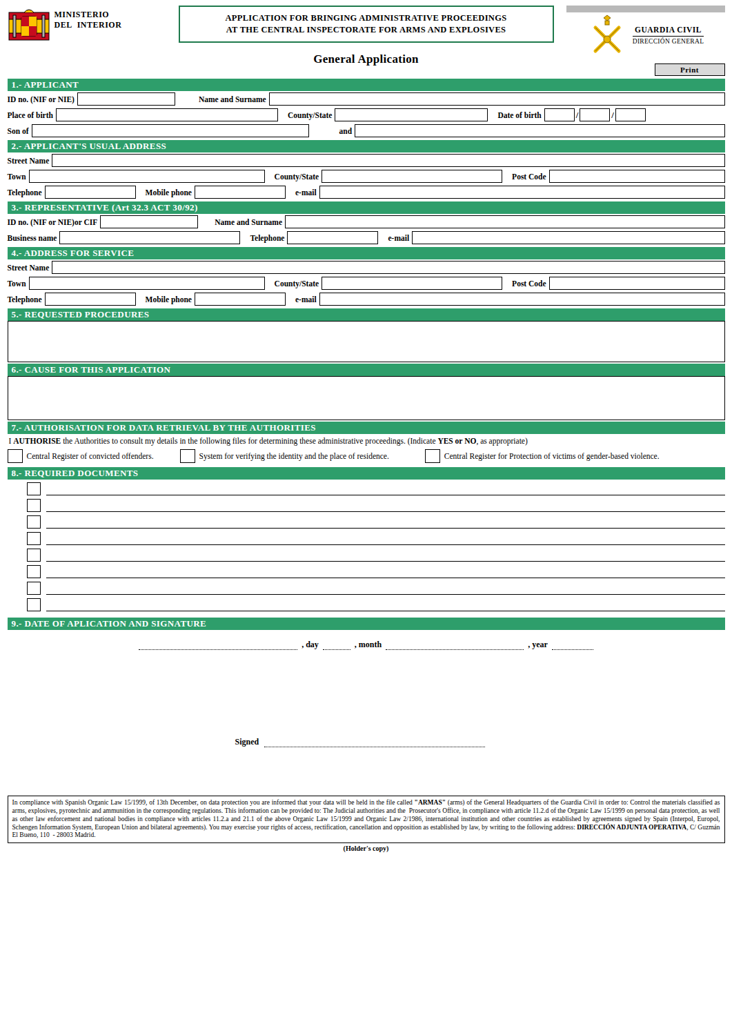MINISTERIO
DEL INTERIOR
APPLICATION FOR BRINGING ADMINISTRATIVE PROCEEDINGS
AT THE CENTRAL INSPECTORATE FOR ARMS AND EXPLOSIVES
General Application
GUARDIA CIVIL
DIRECCIÓN GENERAL
Print
1.- APPLICANT
ID no. (NIF or NIE)
Name and Surname
Place of birth
County/State
Date of birth
/
/
Son of
and
2.- APPLICANT'S USUAL ADDRESS
Street Name
Town
County/State
Post Code
Telephone
Mobile phone
e-mail
3.- REPRESENTATIVE (Art 32.3 ACT 30/92)
ID no. (NIF or NIE)or CIF
Name and Surname
Business name
Telephone
e-mail
4.- ADDRESS FOR SERVICE
Street Name
Town
County/State
Post Code
Telephone
Mobile phone
e-mail
5.- REQUESTED PROCEDURES
6.- CAUSE FOR THIS APPLICATION
7.- AUTHORISATION FOR DATA RETRIEVAL BY THE AUTHORITIES
I AUTHORISE the Authorities to consult my details in the following files for determining these administrative proceedings. (Indicate YES or NO, as appropriate)
Central Register of convicted offenders.
System for verifying the identity and the place of residence.
Central Register for Protection of victims of gender-based violence.
8.- REQUIRED DOCUMENTS
9.- DATE OF APLICATION AND SIGNATURE
, day
, month
, year
Signed
In compliance with Spanish Organic Law 15/1999, of 13th December, on data protection you are informed that your data will be held in the file called "ARMAS" (arms) of the General Headquarters of the Guardia Civil in order to: Control the materials classified as arms, explosives, pyrotechnic and ammunition in the corresponding regulations. This information can be provided to: The Judicial authorities and the Prosecutor's Office, in compliance with article 11.2.d of the Organic Law 15/1999 on personal data protection, as well as other law enforcement and national bodies in compliance with articles 11.2.a and 21.1 of the above Organic Law 15/1999 and Organic Law 2/1986, international institution and other countries as established by agreements signed by Spain (Interpol, Europol, Schengen Information System, European Union and bilateral agreements). You may exercise your rights of access, rectification, cancellation and opposition as established by law, by writing to the following address: DIRECCIÓN ADJUNTA OPERATIVA, C/ Guzmán El Bueno, 110 - 28003 Madrid.
(Holder's copy)